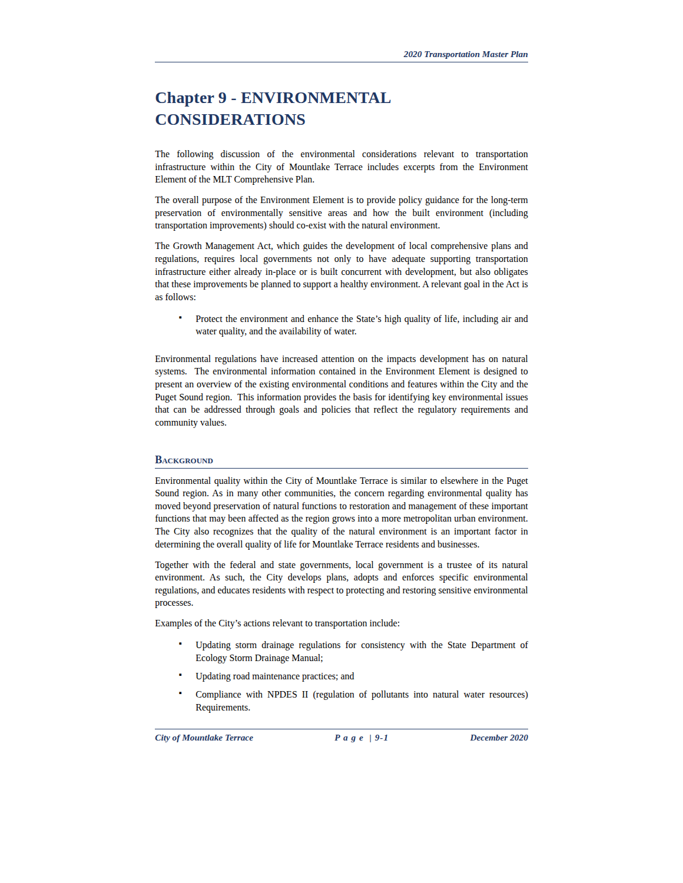2020 Transportation Master Plan
Chapter 9 - ENVIRONMENTAL CONSIDERATIONS
The following discussion of the environmental considerations relevant to transportation infrastructure within the City of Mountlake Terrace includes excerpts from the Environment Element of the MLT Comprehensive Plan.
The overall purpose of the Environment Element is to provide policy guidance for the long-term preservation of environmentally sensitive areas and how the built environment (including transportation improvements) should co-exist with the natural environment.
The Growth Management Act, which guides the development of local comprehensive plans and regulations, requires local governments not only to have adequate supporting transportation infrastructure either already in-place or is built concurrent with development, but also obligates that these improvements be planned to support a healthy environment. A relevant goal in the Act is as follows:
Protect the environment and enhance the State’s high quality of life, including air and water quality, and the availability of water.
Environmental regulations have increased attention on the impacts development has on natural systems. The environmental information contained in the Environment Element is designed to present an overview of the existing environmental conditions and features within the City and the Puget Sound region. This information provides the basis for identifying key environmental issues that can be addressed through goals and policies that reflect the regulatory requirements and community values.
Background
Environmental quality within the City of Mountlake Terrace is similar to elsewhere in the Puget Sound region. As in many other communities, the concern regarding environmental quality has moved beyond preservation of natural functions to restoration and management of these important functions that may been affected as the region grows into a more metropolitan urban environment. The City also recognizes that the quality of the natural environment is an important factor in determining the overall quality of life for Mountlake Terrace residents and businesses.
Together with the federal and state governments, local government is a trustee of its natural environment. As such, the City develops plans, adopts and enforces specific environmental regulations, and educates residents with respect to protecting and restoring sensitive environmental processes.
Examples of the City’s actions relevant to transportation include:
Updating storm drainage regulations for consistency with the State Department of Ecology Storm Drainage Manual;
Updating road maintenance practices; and
Compliance with NPDES II (regulation of pollutants into natural water resources) Requirements.
City of Mountlake Terrace
P a g e | 9-1
December 2020